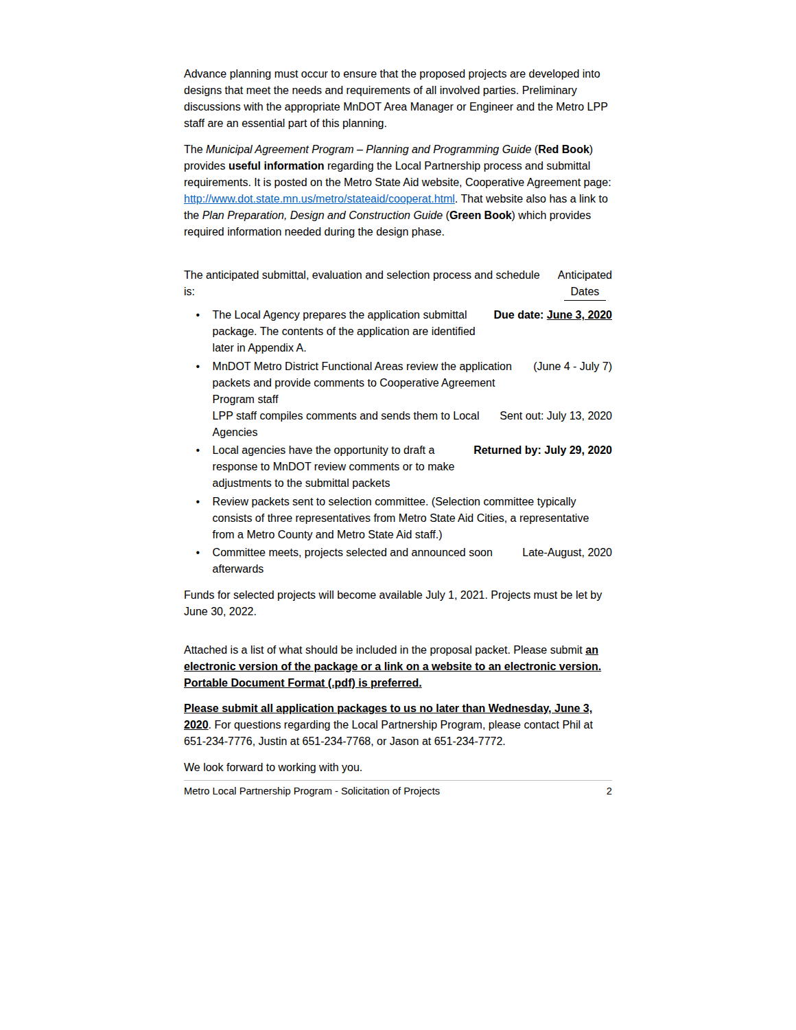Advance planning must occur to ensure that the proposed projects are developed into designs that meet the needs and requirements of all involved parties. Preliminary discussions with the appropriate MnDOT Area Manager or Engineer and the Metro LPP staff are an essential part of this planning.
The Municipal Agreement Program – Planning and Programming Guide (Red Book) provides useful information regarding the Local Partnership process and submittal requirements. It is posted on the Metro State Aid website, Cooperative Agreement page: http://www.dot.state.mn.us/metro/stateaid/cooperat.html. That website also has a link to the Plan Preparation, Design and Construction Guide (Green Book) which provides required information needed during the design phase.
The anticipated submittal, evaluation and selection process and schedule is:
Anticipated Dates
The Local Agency prepares the application submittal package. The contents of the application are identified later in Appendix A.
Due date: June 3, 2020
MnDOT Metro District Functional Areas review the application packets and provide comments to Cooperative Agreement Program staff
(June 4 - July 7)
LPP staff compiles comments and sends them to Local Agencies
Sent out: July 13, 2020
Local agencies have the opportunity to draft a response to MnDOT review comments or to make adjustments to the submittal packets
Returned by: July 29, 2020
Review packets sent to selection committee. (Selection committee typically consists of three representatives from Metro State Aid Cities, a representative from a Metro County and Metro State Aid staff.)
Committee meets, projects selected and announced soon afterwards
Late-August, 2020
Funds for selected projects will become available July 1, 2021. Projects must be let by June 30, 2022.
Attached is a list of what should be included in the proposal packet. Please submit an electronic version of the package or a link on a website to an electronic version. Portable Document Format (.pdf) is preferred.
Please submit all application packages to us no later than Wednesday, June 3, 2020. For questions regarding the Local Partnership Program, please contact Phil at 651-234-7776, Justin at 651-234-7768, or Jason at 651-234-7772.
We look forward to working with you.
Metro Local Partnership Program - Solicitation of Projects 2